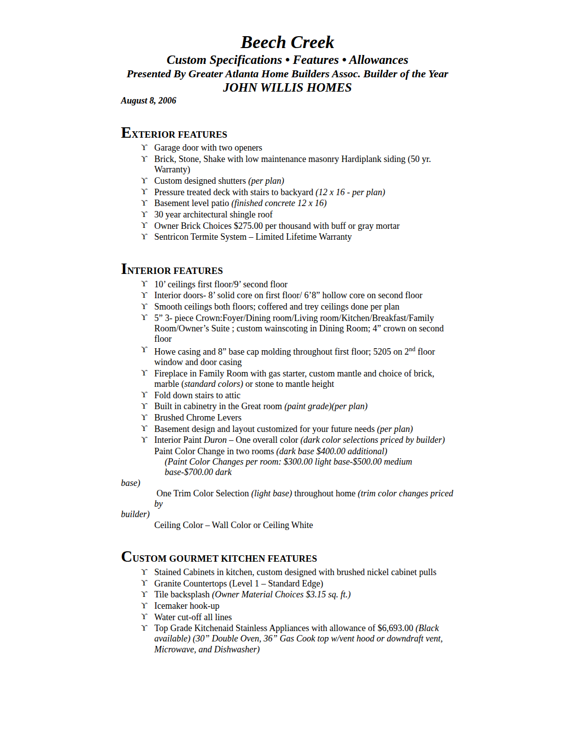Beech Creek
Custom Specifications • Features • Allowances
Presented By Greater Atlanta Home Builders Assoc. Builder of the Year
JOHN WILLIS HOMES
August 8, 2006
EXTERIOR FEATURES
Garage door with two openers
Brick, Stone, Shake with low maintenance masonry Hardiplank siding (50 yr. Warranty)
Custom designed shutters (per plan)
Pressure treated deck with stairs to backyard (12 x 16 - per plan)
Basement level patio (finished concrete 12 x 16)
30 year architectural shingle roof
Owner Brick Choices $275.00 per thousand with buff or gray mortar
Sentricon Termite System – Limited Lifetime Warranty
INTERIOR FEATURES
10’ ceilings first floor/9’ second floor
Interior doors- 8’ solid core on first floor/ 6’8” hollow core on second floor
Smooth ceilings both floors; coffered and trey ceilings done per plan
5” 3- piece Crown:Foyer/Dining room/Living room/Kitchen/Breakfast/Family Room/Owner’s Suite ; custom wainscoting in Dining Room; 4” crown on second floor
Howe casing and 8” base cap molding throughout first floor; 5205 on 2nd floor window and door casing
Fireplace in Family Room with gas starter, custom mantle and choice of brick, marble (standard colors) or stone to mantle height
Fold down stairs to attic
Built in cabinetry in the Great room (paint grade)(per plan)
Brushed Chrome Levers
Basement design and layout customized for your future needs (per plan)
Interior Paint Duron – One overall color (dark color selections priced by builder)
Paint Color Change in two rooms (dark base $400.00 additional)
(Paint Color Changes per room: $300.00 light base-$500.00 medium base-$700.00 dark
base)
One Trim Color Selection (light base) throughout home (trim color changes priced by
builder)
Ceiling Color – Wall Color or Ceiling White
CUSTOM GOURMET KITCHEN FEATURES
Stained Cabinets in kitchen, custom designed with brushed nickel cabinet pulls
Granite Countertops (Level 1 – Standard Edge)
Tile backsplash (Owner Material Choices $3.15 sq. ft.)
Icemaker hook-up
Water cut-off all lines
Top Grade Kitchenaid Stainless Appliances with allowance of $6,693.00 (Black available) (30” Double Oven, 36” Gas Cook top w/vent hood or downdraft vent, Microwave, and Dishwasher)